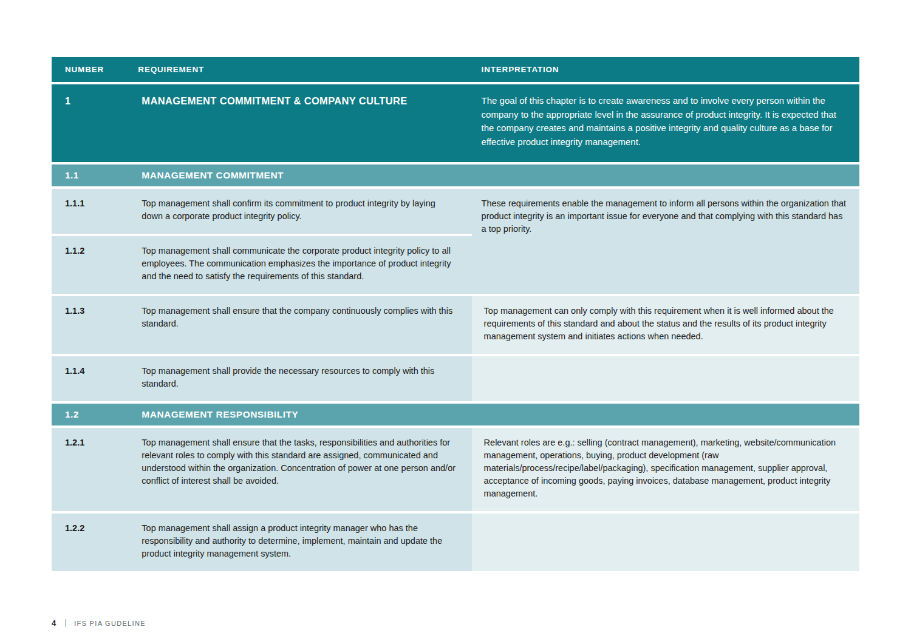| NUMBER | REQUIREMENT | INTERPRETATION |
| --- | --- | --- |
| 1 | MANAGEMENT COMMITMENT & COMPANY CULTURE | The goal of this chapter is to create awareness and to involve every person within the company to the appropriate level in the assurance of product integrity. It is expected that the company creates and maintains a positive integrity and quality culture as a base for effective product integrity management. |
| 1.1 | MANAGEMENT COMMITMENT | |
| 1.1.1 | Top management shall confirm its commitment to product integrity by laying down a corporate product integrity policy. | These requirements enable the management to inform all persons within the organization that product integrity is an important issue for everyone and that complying with this standard has a top priority. |
| 1.1.2 | Top management shall communicate the corporate product integrity policy to all employees. The communication emphasizes the importance of product integrity and the need to satisfy the requirements of this standard. |
| 1.1.3 | Top management shall ensure that the company continuously complies with this standard. | Top management can only comply with this requirement when it is well informed about the requirements of this standard and about the status and the results of its product integrity management system and initiates actions when needed. |
| 1.1.4 | Top management shall provide the necessary resources to comply with this standard. | |
| 1.2 | MANAGEMENT RESPONSIBILITY | |
| 1.2.1 | Top management shall ensure that the tasks, responsibilities and authorities for relevant roles to comply with this standard are assigned, communicated and understood within the organization. Concentration of power at one person and/or conflict of interest shall be avoided. | Relevant roles are e.g.: selling (contract management), marketing, website/communication management, operations, buying, product development (raw materials/process/recipe/label/packaging), specification management, supplier approval, acceptance of incoming goods, paying invoices, database management, product integrity management. |
| 1.2.2 | Top management shall assign a product integrity manager who has the responsibility and authority to determine, implement, maintain and update the product integrity management system. | |
4 IFS PIA GUDELINE